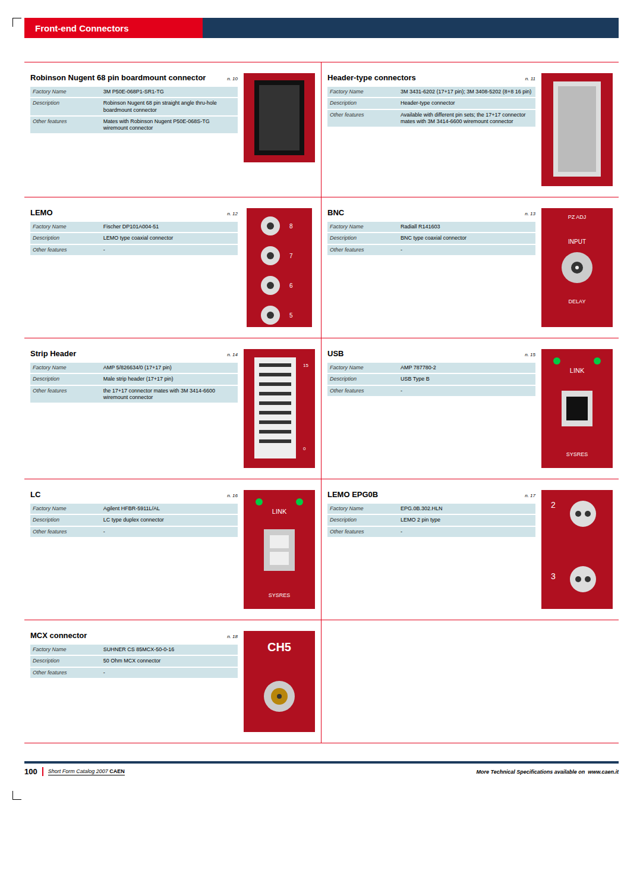Front-end Connectors
Robinson Nugent 68 pin boardmount connector n. 10
| Factory Name | 3M P50E-068P1-SR1-TG |
| Description | Robinson Nugent 68 pin straight angle thru-hole boardmount connector |
| Other features | Mates with Robinson Nugent P50E-068S-TG wiremount connector |
Header-type connectors n. 11
| Factory Name | 3M 3431-6202 (17+17 pin); 3M 3408-5202 (8+8 16 pin) |
| Description | Header-type connector |
| Other features | Available with different pin sets; the 17+17 connector mates with 3M 3414-6600 wiremount connector |
LEMO n. 12
| Factory Name | Fischer DP101A004-51 |
| Description | LEMO type coaxial connector |
| Other features | - |
BNC n. 13
| Factory Name | Radiall R141603 |
| Description | BNC type coaxial connector |
| Other features | - |
Strip Header n. 14
| Factory Name | AMP 5/826634/0 (17+17 pin) |
| Description | Male strip header (17+17 pin) |
| Other features | the 17+17 connector mates with 3M 3414-6600 wiremount connector |
USB n. 15
| Factory Name | AMP 787780-2 |
| Description | USB Type B |
| Other features | - |
LC n. 16
| Factory Name | Agilent HFBR-5911L/AL |
| Description | LC type duplex connector |
| Other features | - |
LEMO EPG0B n. 17
| Factory Name | EPG.0B.302.HLN |
| Description | LEMO 2 pin type |
| Other features | - |
MCX connector n. 18
| Factory Name | SUHNER CS 85MCX-50-0-16 |
| Description | 50 Ohm MCX connector |
| Other features | - |
100 Short Form Catalog 2007 CAEN More Technical Specifications available on www.caen.it